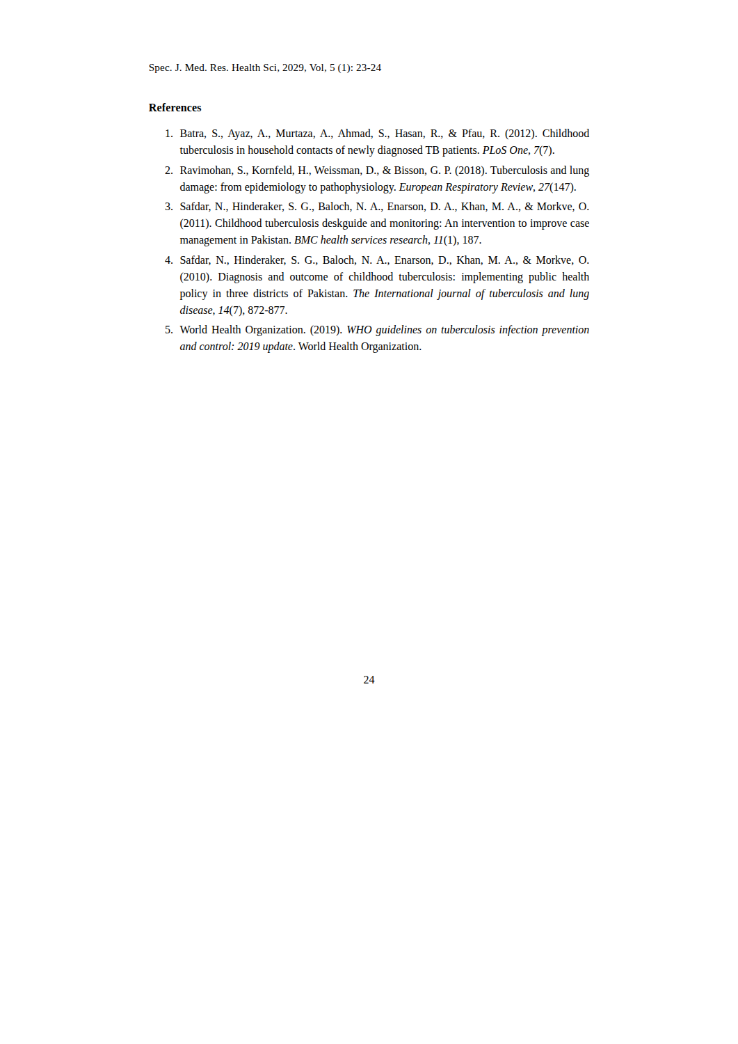Spec. J. Med. Res. Health Sci, 2029, Vol, 5 (1): 23-24
References
Batra, S., Ayaz, A., Murtaza, A., Ahmad, S., Hasan, R., & Pfau, R. (2012). Childhood tuberculosis in household contacts of newly diagnosed TB patients. PLoS One, 7(7).
Ravimohan, S., Kornfeld, H., Weissman, D., & Bisson, G. P. (2018). Tuberculosis and lung damage: from epidemiology to pathophysiology. European Respiratory Review, 27(147).
Safdar, N., Hinderaker, S. G., Baloch, N. A., Enarson, D. A., Khan, M. A., & Morkve, O. (2011). Childhood tuberculosis deskguide and monitoring: An intervention to improve case management in Pakistan. BMC health services research, 11(1), 187.
Safdar, N., Hinderaker, S. G., Baloch, N. A., Enarson, D., Khan, M. A., & Morkve, O. (2010). Diagnosis and outcome of childhood tuberculosis: implementing public health policy in three districts of Pakistan. The International journal of tuberculosis and lung disease, 14(7), 872-877.
World Health Organization. (2019). WHO guidelines on tuberculosis infection prevention and control: 2019 update. World Health Organization.
24